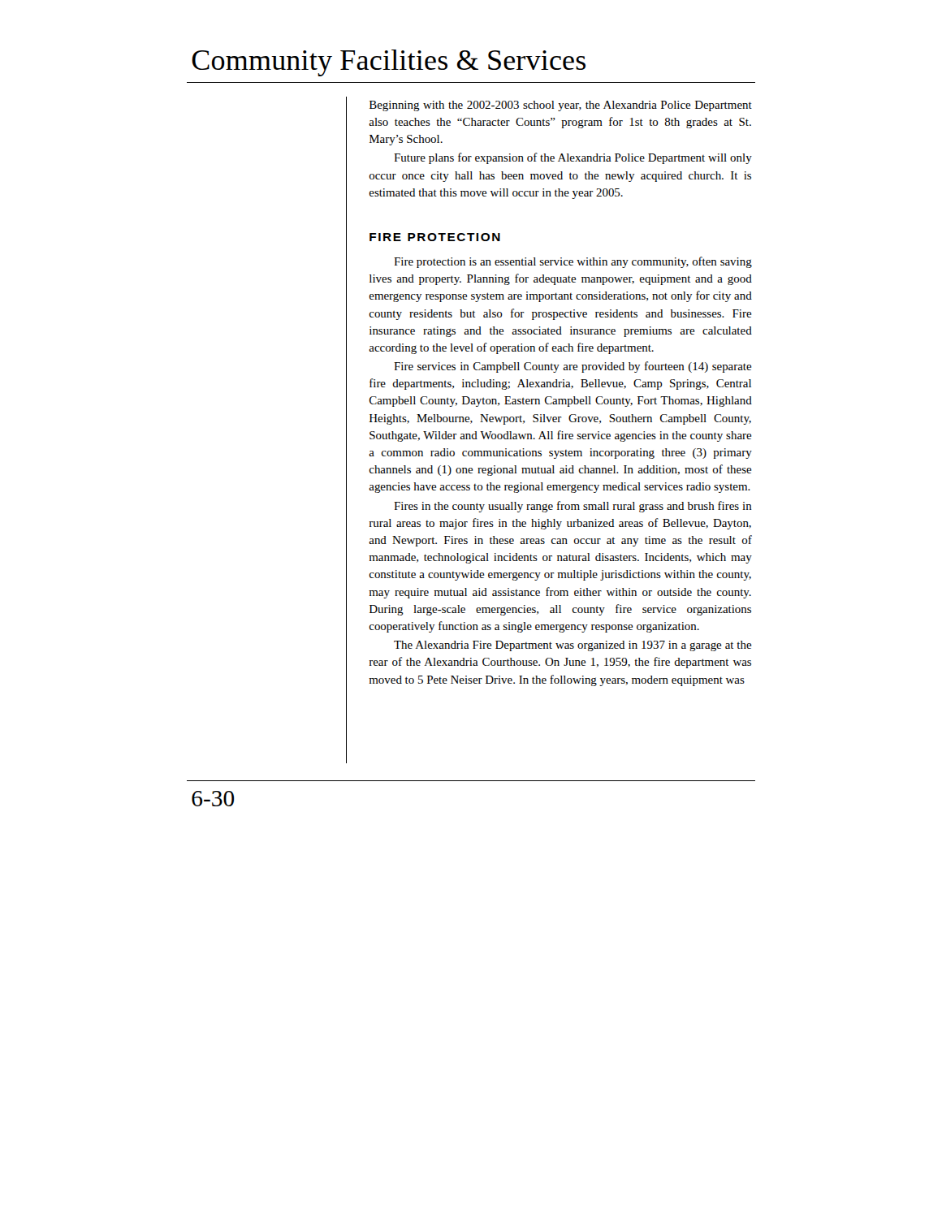Community Facilities & Services
Beginning with the 2002-2003 school year, the Alexandria Police Department also teaches the “Character Counts” program for 1st to 8th grades at St. Mary’s School.
Future plans for expansion of the Alexandria Police Department will only occur once city hall has been moved to the newly acquired church. It is estimated that this move will occur in the year 2005.
FIRE PROTECTION
Fire protection is an essential service within any community, often saving lives and property. Planning for adequate manpower, equipment and a good emergency response system are important considerations, not only for city and county residents but also for prospective residents and businesses. Fire insurance ratings and the associated insurance premiums are calculated according to the level of operation of each fire department.
Fire services in Campbell County are provided by fourteen (14) separate fire departments, including; Alexandria, Bellevue, Camp Springs, Central Campbell County, Dayton, Eastern Campbell County, Fort Thomas, Highland Heights, Melbourne, Newport, Silver Grove, Southern Campbell County, Southgate, Wilder and Woodlawn. All fire service agencies in the county share a common radio communications system incorporating three (3) primary channels and (1) one regional mutual aid channel. In addition, most of these agencies have access to the regional emergency medical services radio system.
Fires in the county usually range from small rural grass and brush fires in rural areas to major fires in the highly urbanized areas of Bellevue, Dayton, and Newport. Fires in these areas can occur at any time as the result of manmade, technological incidents or natural disasters. Incidents, which may constitute a countywide emergency or multiple jurisdictions within the county, may require mutual aid assistance from either within or outside the county. During large-scale emergencies, all county fire service organizations cooperatively function as a single emergency response organization.
The Alexandria Fire Department was organized in 1937 in a garage at the rear of the Alexandria Courthouse. On June 1, 1959, the fire department was moved to 5 Pete Neiser Drive. In the following years, modern equipment was
6-30